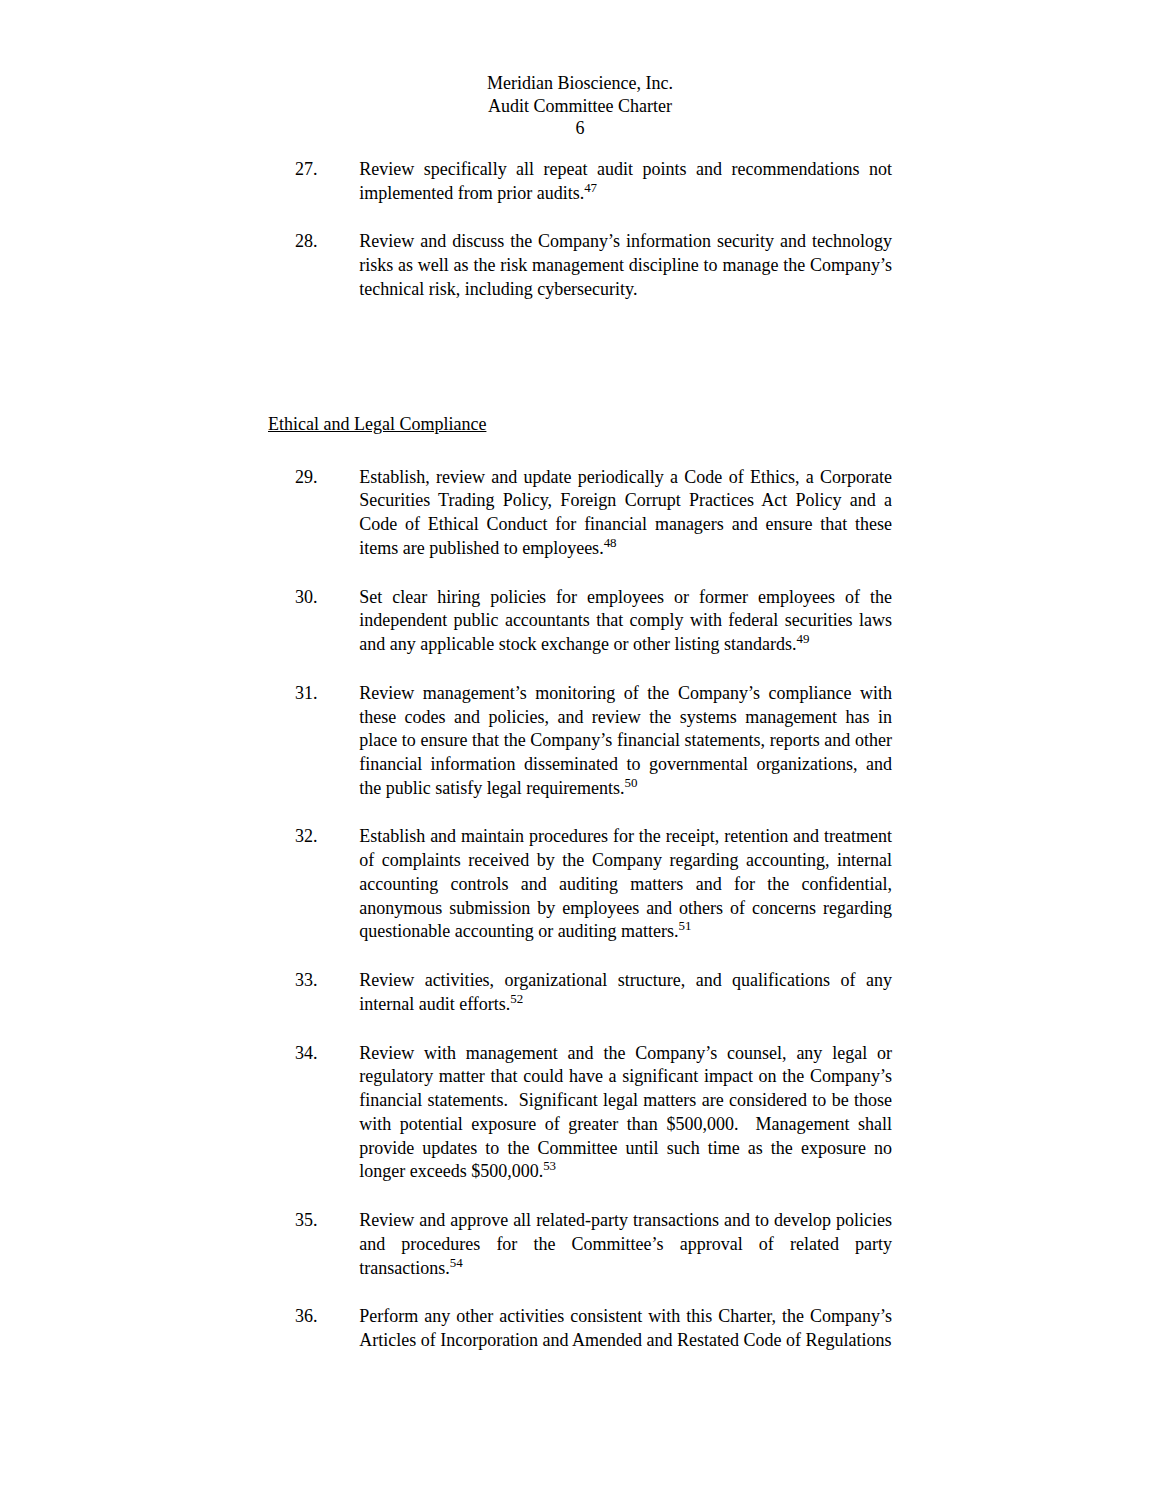Meridian Bioscience, Inc. Audit Committee Charter
6
27. Review specifically all repeat audit points and recommendations not implemented from prior audits.47
28. Review and discuss the Company’s information security and technology risks as well as the risk management discipline to manage the Company’s technical risk, including cybersecurity.
Ethical and Legal Compliance
29. Establish, review and update periodically a Code of Ethics, a Corporate Securities Trading Policy, Foreign Corrupt Practices Act Policy and a Code of Ethical Conduct for financial managers and ensure that these items are published to employees.48
30. Set clear hiring policies for employees or former employees of the independent public accountants that comply with federal securities laws and any applicable stock exchange or other listing standards.49
31. Review management’s monitoring of the Company’s compliance with these codes and policies, and review the systems management has in place to ensure that the Company’s financial statements, reports and other financial information disseminated to governmental organizations, and the public satisfy legal requirements.50
32. Establish and maintain procedures for the receipt, retention and treatment of complaints received by the Company regarding accounting, internal accounting controls and auditing matters and for the confidential, anonymous submission by employees and others of concerns regarding questionable accounting or auditing matters.51
33. Review activities, organizational structure, and qualifications of any internal audit efforts.52
34. Review with management and the Company’s counsel, any legal or regulatory matter that could have a significant impact on the Company’s financial statements. Significant legal matters are considered to be those with potential exposure of greater than $500,000. Management shall provide updates to the Committee until such time as the exposure no longer exceeds $500,000.53
35. Review and approve all related-party transactions and to develop policies and procedures for the Committee’s approval of related party transactions.54
36. Perform any other activities consistent with this Charter, the Company’s Articles of Incorporation and Amended and Restated Code of Regulations